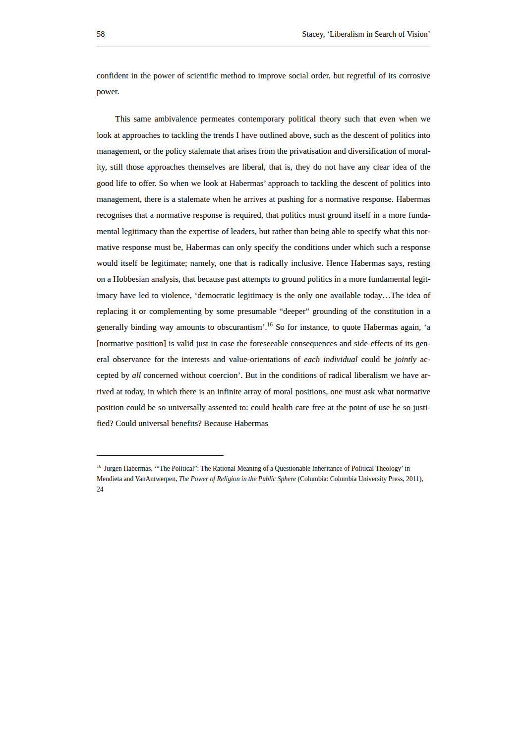58 Stacey, ‘Liberalism in Search of Vision’
confident in the power of scientific method to improve social order, but regretful of its corrosive power.
This same ambivalence permeates contemporary political theory such that even when we look at approaches to tackling the trends I have outlined above, such as the descent of politics into management, or the policy stalemate that arises from the privatisation and diversification of morality, still those approaches themselves are liberal, that is, they do not have any clear idea of the good life to offer. So when we look at Habermas’ approach to tackling the descent of politics into management, there is a stalemate when he arrives at pushing for a normative response. Habermas recognises that a normative response is required, that politics must ground itself in a more fundamental legitimacy than the expertise of leaders, but rather than being able to specify what this normative response must be, Habermas can only specify the conditions under which such a response would itself be legitimate; namely, one that is radically inclusive. Hence Habermas says, resting on a Hobbesian analysis, that because past attempts to ground politics in a more fundamental legitimacy have led to violence, ‘democratic legitimacy is the only one available today…The idea of replacing it or complementing by some presumable “deeper” grounding of the constitution in a generally binding way amounts to obscurantism’.16 So for instance, to quote Habermas again, ‘a [normative position] is valid just in case the foreseeable consequences and side-effects of its general observance for the interests and value-orientations of each individual could be jointly accepted by all concerned without coercion’. But in the conditions of radical liberalism we have arrived at today, in which there is an infinite array of moral positions, one must ask what normative position could be so universally assented to: could health care free at the point of use be so justified? Could universal benefits? Because Habermas
16 Jurgen Habermas, ‘“The Political”: The Rational Meaning of a Questionable Inheritance of Political Theology’ in Mendieta and VanAntwerpen, The Power of Religion in the Public Sphere (Columbia: Columbia University Press, 2011), 24